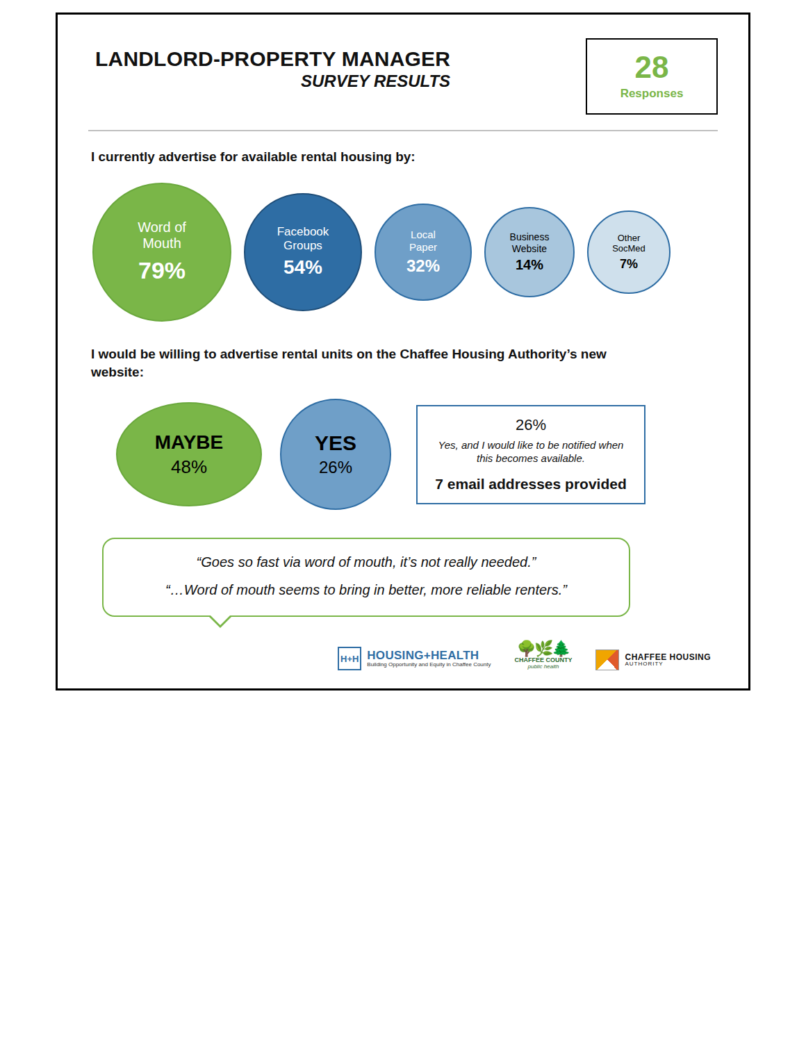LANDLORD-PROPERTY MANAGER
SURVEY RESULTS
28
Responses
I currently advertise for available rental housing by:
Word of
Mouth
79%
Facebook
Groups
54%
Local
Paper
32%
Business
Website
14%
Other
SocMed
7%
I would be willing to advertise rental units on the Chaffee Housing Authority’s new website:
MAYBE
48%
YES
26%
26%
Yes, and I would like to be notified when this becomes available.
7 email addresses provided
“Goes so fast via word of mouth, it’s not really needed.”
“…Word of mouth seems to bring in better, more reliable renters.”
H+H
HOUSING+HEALTH
Building Opportunity and Equity in Chaffee County
🌳🌿🌲
Chaffee County
public health
CHAFFEE HOUSING
AUTHORITY